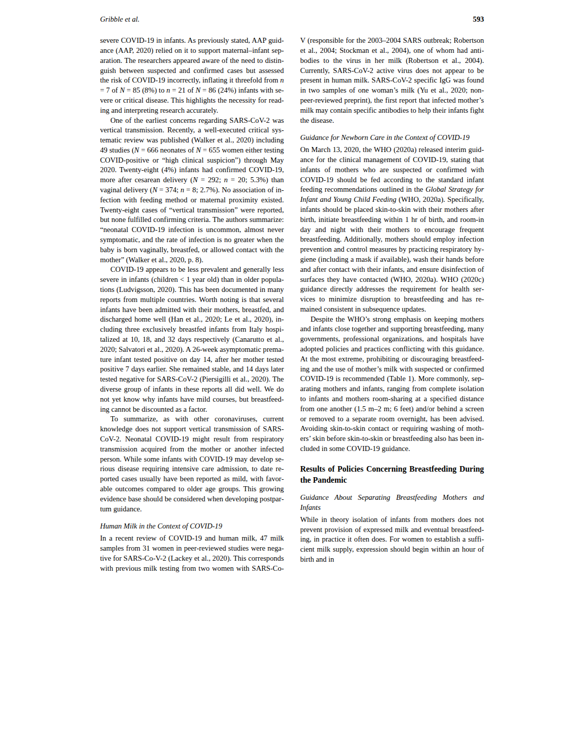Gribble et al. 593
severe COVID-19 in infants. As previously stated, AAP guidance (AAP, 2020) relied on it to support maternal–infant separation. The researchers appeared aware of the need to distinguish between suspected and confirmed cases but assessed the risk of COVID-19 incorrectly, inflating it threefold from n = 7 of N = 85 (8%) to n = 21 of N = 86 (24%) infants with severe or critical disease. This highlights the necessity for reading and interpreting research accurately.
One of the earliest concerns regarding SARS-CoV-2 was vertical transmission. Recently, a well-executed critical systematic review was published (Walker et al., 2020) including 49 studies (N = 666 neonates of N = 655 women either testing COVID-positive or “high clinical suspicion”) through May 2020. Twenty-eight (4%) infants had confirmed COVID-19, more after cesarean delivery (N = 292; n = 20; 5.3%) than vaginal delivery (N = 374; n = 8; 2.7%). No association of infection with feeding method or maternal proximity existed. Twenty-eight cases of “vertical transmission” were reported, but none fulfilled confirming criteria. The authors summarize: “neonatal COVID-19 infection is uncommon, almost never symptomatic, and the rate of infection is no greater when the baby is born vaginally, breastfed, or allowed contact with the mother” (Walker et al., 2020, p. 8).
COVID-19 appears to be less prevalent and generally less severe in infants (children < 1 year old) than in older populations (Ludvigsson, 2020). This has been documented in many reports from multiple countries. Worth noting is that several infants have been admitted with their mothers, breastfed, and discharged home well (Han et al., 2020; Le et al., 2020), including three exclusively breastfed infants from Italy hospitalized at 10, 18, and 32 days respectively (Canarutto et al., 2020; Salvatori et al., 2020). A 26-week asymptomatic premature infant tested positive on day 14, after her mother tested positive 7 days earlier. She remained stable, and 14 days later tested negative for SARS-CoV-2 (Piersigilli et al., 2020). The diverse group of infants in these reports all did well. We do not yet know why infants have mild courses, but breastfeeding cannot be discounted as a factor.
To summarize, as with other coronaviruses, current knowledge does not support vertical transmission of SARS-CoV-2. Neonatal COVID-19 might result from respiratory transmission acquired from the mother or another infected person. While some infants with COVID-19 may develop serious disease requiring intensive care admission, to date reported cases usually have been reported as mild, with favorable outcomes compared to older age groups. This growing evidence base should be considered when developing postpartum guidance.
Human Milk in the Context of COVID-19
In a recent review of COVID-19 and human milk, 47 milk samples from 31 women in peer-reviewed studies were negative for SARS-Co-V-2 (Lackey et al., 2020). This corresponds with previous milk testing from two women with SARS-Co-V (responsible for the 2003–2004 SARS outbreak; Robertson et al., 2004; Stockman et al., 2004), one of whom had antibodies to the virus in her milk (Robertson et al., 2004). Currently, SARS-CoV-2 active virus does not appear to be present in human milk. SARS-CoV-2 specific IgG was found in two samples of one woman’s milk (Yu et al., 2020; non-peer-reviewed preprint), the first report that infected mother’s milk may contain specific antibodies to help their infants fight the disease.
Guidance for Newborn Care in the Context of COVID-19
On March 13, 2020, the WHO (2020a) released interim guidance for the clinical management of COVID-19, stating that infants of mothers who are suspected or confirmed with COVID-19 should be fed according to the standard infant feeding recommendations outlined in the Global Strategy for Infant and Young Child Feeding (WHO, 2020a). Specifically, infants should be placed skin-to-skin with their mothers after birth, initiate breastfeeding within 1 hr of birth, and room-in day and night with their mothers to encourage frequent breastfeeding. Additionally, mothers should employ infection prevention and control measures by practicing respiratory hygiene (including a mask if available), wash their hands before and after contact with their infants, and ensure disinfection of surfaces they have contacted (WHO, 2020a). WHO (2020c) guidance directly addresses the requirement for health services to minimize disruption to breastfeeding and has remained consistent in subsequence updates.
Despite the WHO’s strong emphasis on keeping mothers and infants close together and supporting breastfeeding, many governments, professional organizations, and hospitals have adopted policies and practices conflicting with this guidance. At the most extreme, prohibiting or discouraging breastfeeding and the use of mother’s milk with suspected or confirmed COVID-19 is recommended (Table 1). More commonly, separating mothers and infants, ranging from complete isolation to infants and mothers room-sharing at a specified distance from one another (1.5 m–2 m; 6 feet) and/or behind a screen or removed to a separate room overnight, has been advised. Avoiding skin-to-skin contact or requiring washing of mothers’ skin before skin-to-skin or breastfeeding also has been included in some COVID-19 guidance.
Results of Policies Concerning Breastfeeding During the Pandemic
Guidance About Separating Breastfeeding Mothers and Infants
While in theory isolation of infants from mothers does not prevent provision of expressed milk and eventual breastfeeding, in practice it often does. For women to establish a sufficient milk supply, expression should begin within an hour of birth and in